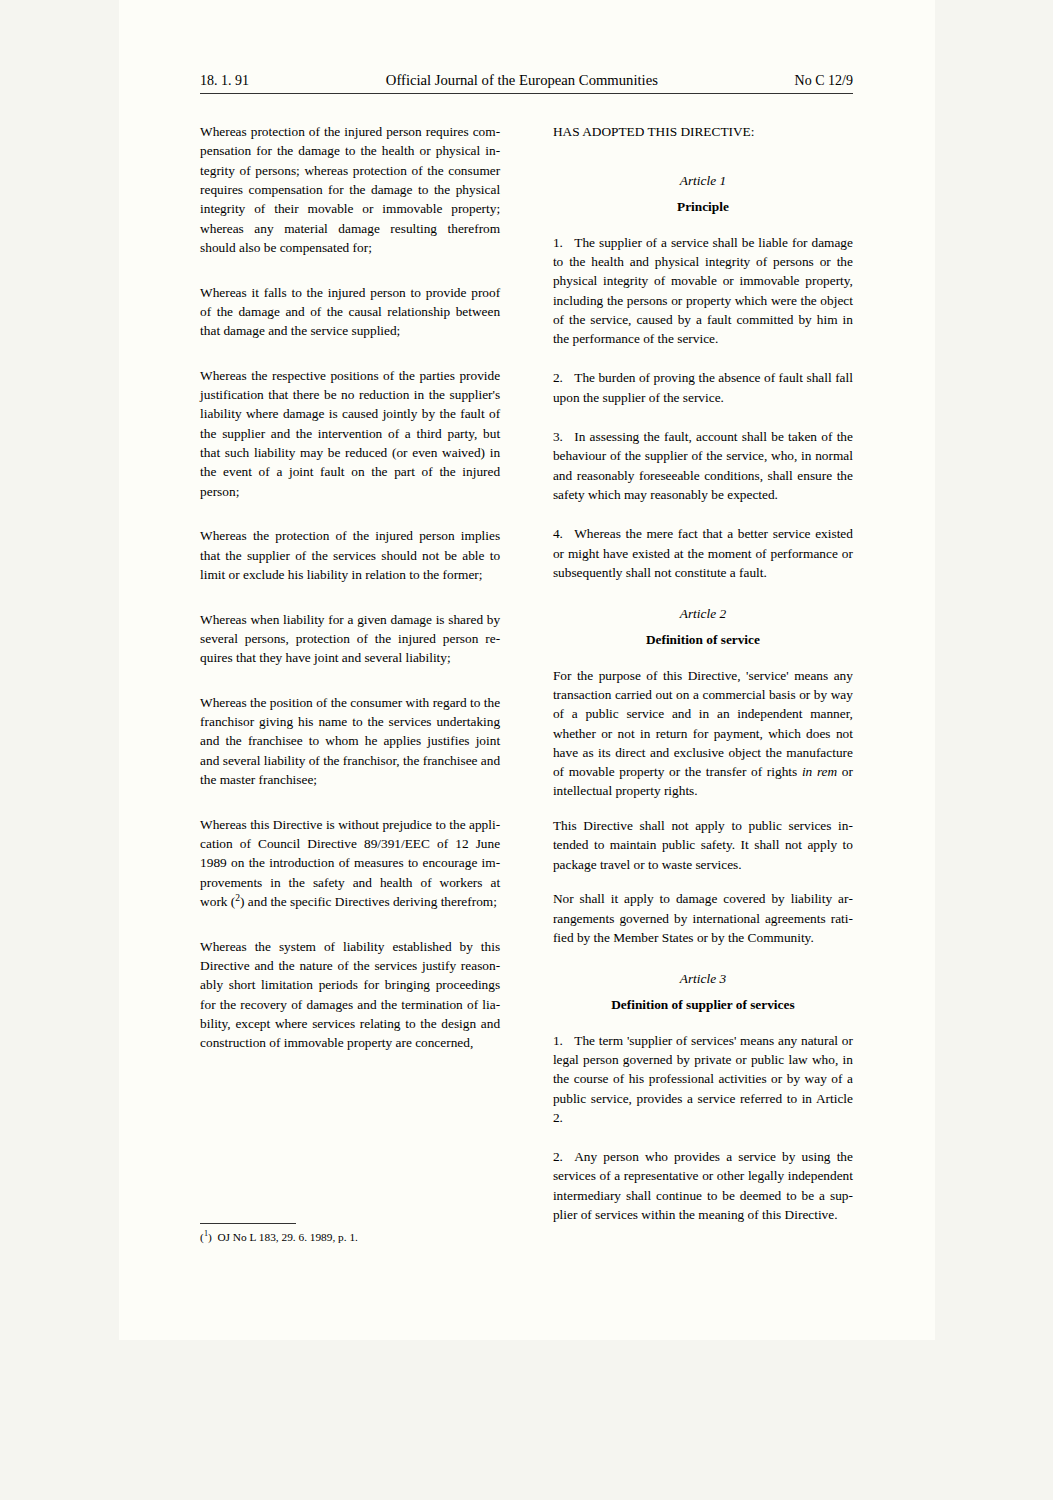18. 1. 91 Official Journal of the European Communities No C 12/9
Whereas protection of the injured person requires compensation for the damage to the health or physical integrity of persons; whereas protection of the consumer requires compensation for the damage to the physical integrity of their movable or immovable property; whereas any material damage resulting therefrom should also be compensated for;
Whereas it falls to the injured person to provide proof of the damage and of the causal relationship between that damage and the service supplied;
Whereas the respective positions of the parties provide justification that there be no reduction in the supplier's liability where damage is caused jointly by the fault of the supplier and the intervention of a third party, but that such liability may be reduced (or even waived) in the event of a joint fault on the part of the injured person;
Whereas the protection of the injured person implies that the supplier of the services should not be able to limit or exclude his liability in relation to the former;
Whereas when liability for a given damage is shared by several persons, protection of the injured person requires that they have joint and several liability;
Whereas the position of the consumer with regard to the franchisor giving his name to the services undertaking and the franchisee to whom he applies justifies joint and several liability of the franchisor, the franchisee and the master franchisee;
Whereas this Directive is without prejudice to the application of Council Directive 89/391/EEC of 12 June 1989 on the introduction of measures to encourage improvements in the safety and health of workers at work (2) and the specific Directives deriving therefrom;
Whereas the system of liability established by this Directive and the nature of the services justify reasonably short limitation periods for bringing proceedings for the recovery of damages and the termination of liability, except where services relating to the design and construction of immovable property are concerned,
(1) OJ No L 183, 29. 6. 1989, p. 1.
HAS ADOPTED THIS DIRECTIVE:
Article 1
Principle
1. The supplier of a service shall be liable for damage to the health and physical integrity of persons or the physical integrity of movable or immovable property, including the persons or property which were the object of the service, caused by a fault committed by him in the performance of the service.
2. The burden of proving the absence of fault shall fall upon the supplier of the service.
3. In assessing the fault, account shall be taken of the behaviour of the supplier of the service, who, in normal and reasonably foreseeable conditions, shall ensure the safety which may reasonably be expected.
4. Whereas the mere fact that a better service existed or might have existed at the moment of performance or subsequently shall not constitute a fault.
Article 2
Definition of service
For the purpose of this Directive, 'service' means any transaction carried out on a commercial basis or by way of a public service and in an independent manner, whether or not in return for payment, which does not have as its direct and exclusive object the manufacture of movable property or the transfer of rights in rem or intellectual property rights.
This Directive shall not apply to public services intended to maintain public safety. It shall not apply to package travel or to waste services.
Nor shall it apply to damage covered by liability arrangements governed by international agreements ratified by the Member States or by the Community.
Article 3
Definition of supplier of services
1. The term 'supplier of services' means any natural or legal person governed by private or public law who, in the course of his professional activities or by way of a public service, provides a service referred to in Article 2.
2. Any person who provides a service by using the services of a representative or other legally independent intermediary shall continue to be deemed to be a supplier of services within the meaning of this Directive.